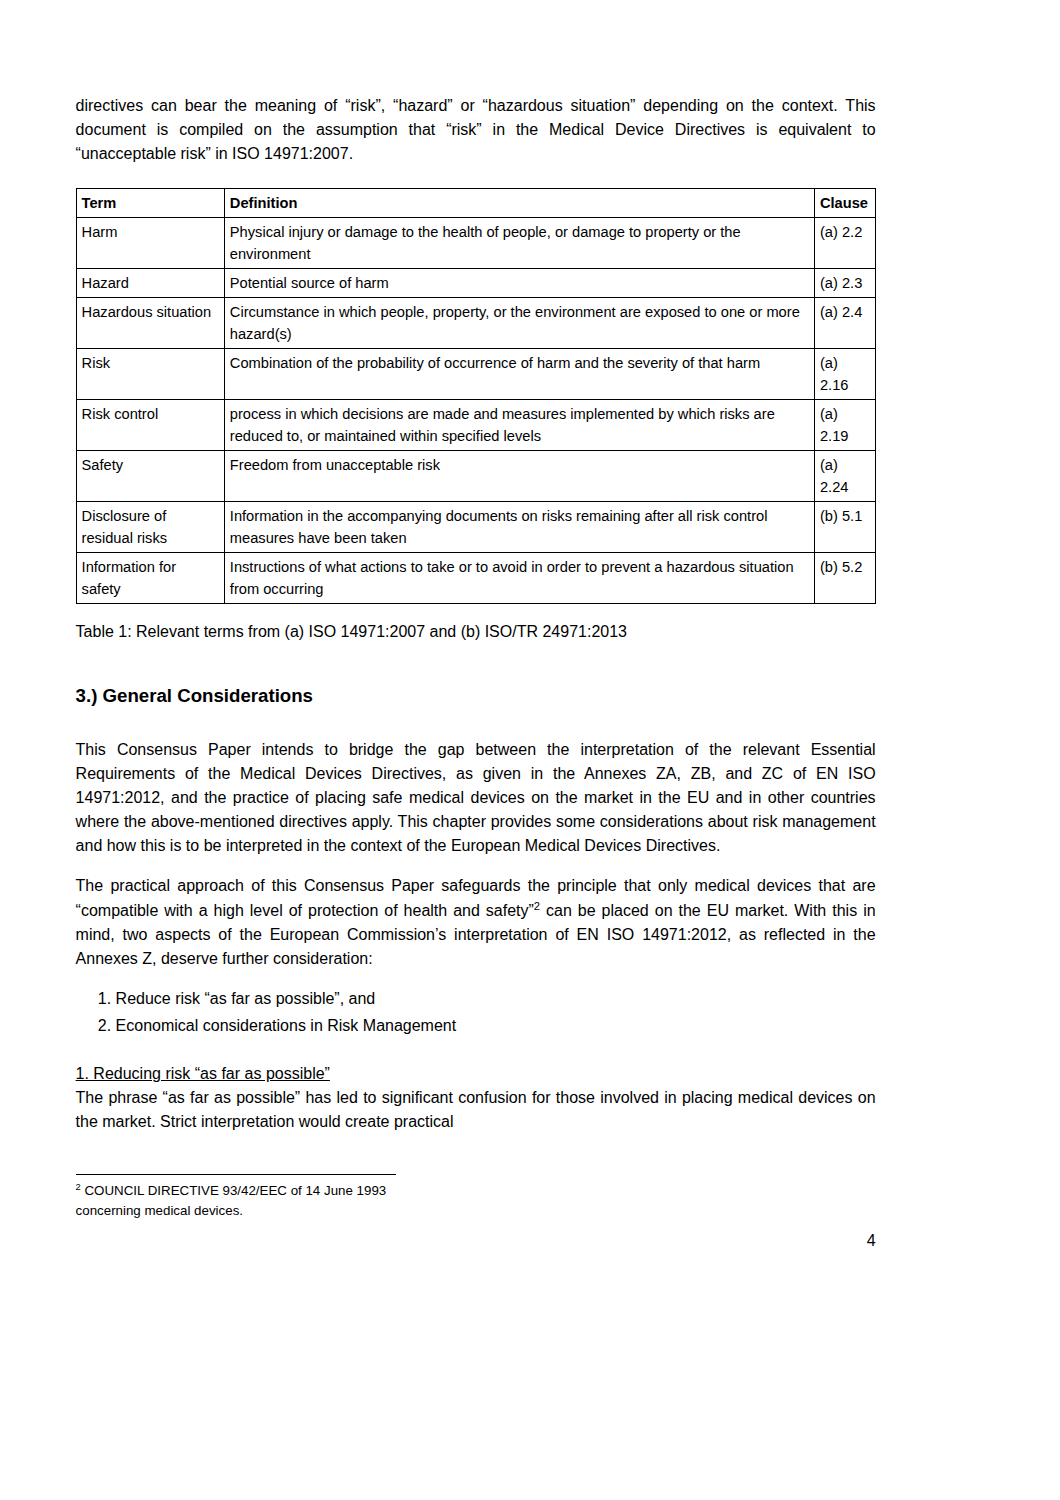directives can bear the meaning of “risk”, “hazard” or “hazardous situation” depending on the context. This document is compiled on the assumption that “risk” in the Medical Device Directives is equivalent to “unacceptable risk” in ISO 14971:2007.
| Term | Definition | Clause |
| --- | --- | --- |
| Harm | Physical injury or damage to the health of people, or damage to property or the environment | (a) 2.2 |
| Hazard | Potential source of harm | (a) 2.3 |
| Hazardous situation | Circumstance in which people, property, or the environment are exposed to one or more hazard(s) | (a) 2.4 |
| Risk | Combination of the probability of occurrence of harm and the severity of that harm | (a) 2.16 |
| Risk control | process in which decisions are made and measures implemented by which risks are reduced to, or maintained within specified levels | (a) 2.19 |
| Safety | Freedom from unacceptable risk | (a) 2.24 |
| Disclosure of residual risks | Information in the accompanying documents on risks remaining after all risk control measures have been taken | (b) 5.1 |
| Information for safety | Instructions of what actions to take or to avoid in order to prevent a hazardous situation from occurring | (b) 5.2 |
Table 1: Relevant terms from (a) ISO 14971:2007 and (b) ISO/TR 24971:2013
3.) General Considerations
This Consensus Paper intends to bridge the gap between the interpretation of the relevant Essential Requirements of the Medical Devices Directives, as given in the Annexes ZA, ZB, and ZC of EN ISO 14971:2012, and the practice of placing safe medical devices on the market in the EU and in other countries where the above-mentioned directives apply. This chapter provides some considerations about risk management and how this is to be interpreted in the context of the European Medical Devices Directives.
The practical approach of this Consensus Paper safeguards the principle that only medical devices that are “compatible with a high level of protection of health and safety”2 can be placed on the EU market. With this in mind, two aspects of the European Commission’s interpretation of EN ISO 14971:2012, as reflected in the Annexes Z, deserve further consideration:
Reduce risk “as far as possible”, and
Economical considerations in Risk Management
1. Reducing risk “as far as possible”
The phrase “as far as possible” has led to significant confusion for those involved in placing medical devices on the market. Strict interpretation would create practical
2 COUNCIL DIRECTIVE 93/42/EEC of 14 June 1993 concerning medical devices.
4